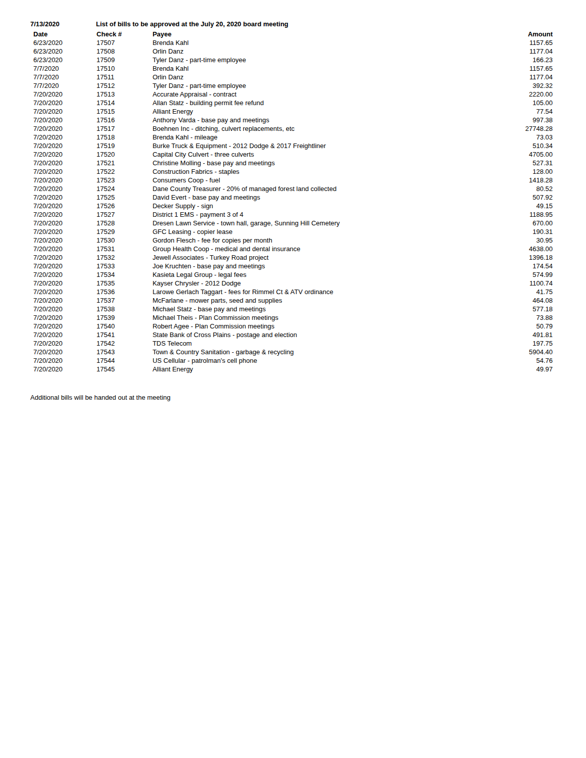7/13/2020 List of bills to be approved at the July 20, 2020 board meeting
| Date | Check # | Payee | Amount |
| --- | --- | --- | --- |
| 6/23/2020 | 17507 | Brenda Kahl | 1157.65 |
| 6/23/2020 | 17508 | Orlin Danz | 1177.04 |
| 6/23/2020 | 17509 | Tyler Danz - part-time employee | 166.23 |
| 7/7/2020 | 17510 | Brenda Kahl | 1157.65 |
| 7/7/2020 | 17511 | Orlin Danz | 1177.04 |
| 7/7/2020 | 17512 | Tyler Danz - part-time employee | 392.32 |
| 7/20/2020 | 17513 | Accurate Appraisal - contract | 2220.00 |
| 7/20/2020 | 17514 | Allan Statz - building permit fee refund | 105.00 |
| 7/20/2020 | 17515 | Alliant Energy | 77.54 |
| 7/20/2020 | 17516 | Anthony Varda - base pay and meetings | 997.38 |
| 7/20/2020 | 17517 | Boehnen Inc - ditching, culvert replacements, etc | 27748.28 |
| 7/20/2020 | 17518 | Brenda Kahl - mileage | 73.03 |
| 7/20/2020 | 17519 | Burke Truck & Equipment - 2012 Dodge & 2017 Freightliner | 510.34 |
| 7/20/2020 | 17520 | Capital City Culvert - three culverts | 4705.00 |
| 7/20/2020 | 17521 | Christine Molling - base pay and meetings | 527.31 |
| 7/20/2020 | 17522 | Construction Fabrics - staples | 128.00 |
| 7/20/2020 | 17523 | Consumers Coop - fuel | 1418.28 |
| 7/20/2020 | 17524 | Dane County Treasurer - 20% of managed forest land collected | 80.52 |
| 7/20/2020 | 17525 | David Evert - base pay and meetings | 507.92 |
| 7/20/2020 | 17526 | Decker Supply - sign | 49.15 |
| 7/20/2020 | 17527 | District 1 EMS - payment 3 of 4 | 1188.95 |
| 7/20/2020 | 17528 | Dresen Lawn Service - town hall, garage, Sunning Hill Cemetery | 670.00 |
| 7/20/2020 | 17529 | GFC Leasing - copier lease | 190.31 |
| 7/20/2020 | 17530 | Gordon Flesch - fee for copies per month | 30.95 |
| 7/20/2020 | 17531 | Group Health Coop - medical and dental insurance | 4638.00 |
| 7/20/2020 | 17532 | Jewell Associates - Turkey Road project | 1396.18 |
| 7/20/2020 | 17533 | Joe Kruchten - base pay and meetings | 174.54 |
| 7/20/2020 | 17534 | Kasieta Legal Group - legal fees | 574.99 |
| 7/20/2020 | 17535 | Kayser Chrysler - 2012 Dodge | 1100.74 |
| 7/20/2020 | 17536 | Larowe Gerlach Taggart - fees for Rimmel Ct & ATV ordinance | 41.75 |
| 7/20/2020 | 17537 | McFarlane - mower parts, seed and supplies | 464.08 |
| 7/20/2020 | 17538 | Michael Statz - base pay and meetings | 577.18 |
| 7/20/2020 | 17539 | Michael Theis - Plan Commission meetings | 73.88 |
| 7/20/2020 | 17540 | Robert Agee - Plan Commission meetings | 50.79 |
| 7/20/2020 | 17541 | State Bank of Cross Plains - postage and election | 491.81 |
| 7/20/2020 | 17542 | TDS Telecom | 197.75 |
| 7/20/2020 | 17543 | Town & Country Sanitation - garbage & recycling | 5904.40 |
| 7/20/2020 | 17544 | US Cellular - patrolman's cell phone | 54.76 |
| 7/20/2020 | 17545 | Alliant Energy | 49.97 |
Additional bills will be handed out at the meeting